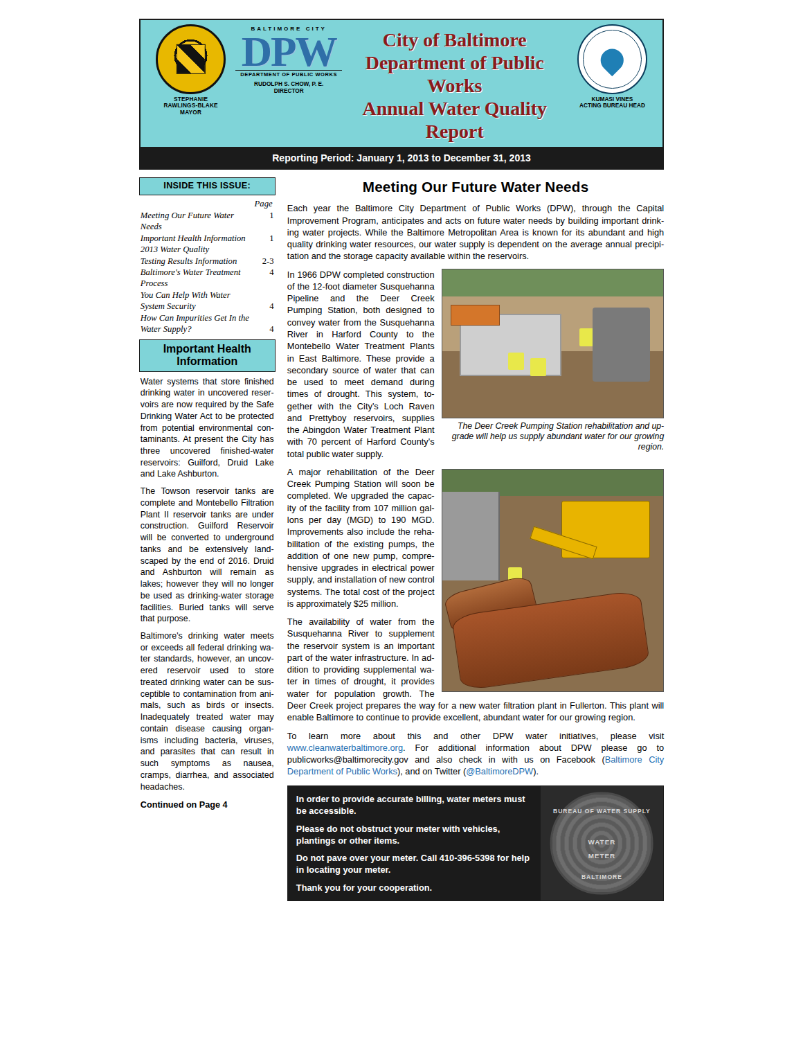STEPHANIE
RAWLINGS-BLAKE
MAYOR
BALTIMORE CITY
DPW
DEPARTMENT OF PUBLIC WORKS
RUDOLPH S. CHOW, P. E.
DIRECTOR
City of Baltimore
Department of Public Works
Annual Water Quality Report
KUMASI VINES
ACTING BUREAU HEAD
Reporting Period: January 1, 2013 to December 31, 2013
INSIDE THIS ISSUE:
Page
Meeting Our Future Water Needs
1
Important Health Information
1
2013 Water Quality
Testing Results Information
2-3
Baltimore's Water Treatment Process
4
You Can Help With Water
System Security
4
How Can Impurities Get In the
Water Supply?
4
Important Health
Information
Water systems that store finished drinking water in uncovered reservoirs are now required by the Safe Drinking Water Act to be protected from potential environmental contaminants. At present the City has three uncovered finished-water reservoirs: Guilford, Druid Lake and Lake Ashburton.
The Towson reservoir tanks are complete and Montebello Filtration Plant II reservoir tanks are under construction. Guilford Reservoir will be converted to underground tanks and be extensively landscaped by the end of 2016. Druid and Ashburton will remain as lakes; however they will no longer be used as drinking-water storage facilities. Buried tanks will serve that purpose.
Baltimore's drinking water meets or exceeds all federal drinking water standards, however, an uncovered reservoir used to store treated drinking water can be susceptible to contamination from animals, such as birds or insects. Inadequately treated water may contain disease causing organisms including bacteria, viruses, and parasites that can result in such symptoms as nausea, cramps, diarrhea, and associated headaches.
Continued on Page 4
Meeting Our Future Water Needs
Each year the Baltimore City Department of Public Works (DPW), through the Capital Improvement Program, anticipates and acts on future water needs by building important drinking water projects. While the Baltimore Metropolitan Area is known for its abundant and high quality drinking water resources, our water supply is dependent on the average annual precipitation and the storage capacity available within the reservoirs.
The Deer Creek Pumping Station rehabilitation and upgrade will help us supply abundant water for our growing region.
In 1966 DPW completed construction of the 12-foot diameter Susquehanna Pipeline and the Deer Creek Pumping Station, both designed to convey water from the Susquehanna River in Harford County to the Montebello Water Treatment Plants in East Baltimore. These provide a secondary source of water that can be used to meet demand during times of drought. This system, together with the City's Loch Raven and Prettyboy reservoirs, supplies the Abingdon Water Treatment Plant with 70 percent of Harford County's total public water supply.
A major rehabilitation of the Deer Creek Pumping Station will soon be completed. We upgraded the capacity of the facility from 107 million gallons per day (MGD) to 190 MGD. Improvements also include the rehabilitation of the existing pumps, the addition of one new pump, comprehensive upgrades in electrical power supply, and installation of new control systems. The total cost of the project is approximately $25 million.
The availability of water from the Susquehanna River to supplement the reservoir system is an important part of the water infrastructure. In addition to providing supplemental water in times of drought, it provides water for population growth. The Deer Creek project prepares the way for a new water filtration plant in Fullerton. This plant will enable Baltimore to continue to provide excellent, abundant water for our growing region.
To learn more about this and other DPW water initiatives, please visit www.cleanwaterbaltimore.org. For additional information about DPW please go to publicworks@baltimorecity.gov and also check in with us on Facebook (Baltimore City Department of Public Works), and on Twitter (@BaltimoreDPW).
In order to provide accurate billing, water meters must be accessible.
Please do not obstruct your meter with vehicles, plantings or other items.
Do not pave over your meter. Call 410-396-5398 for help in locating your meter.
Thank you for your cooperation.
BUREAU OF WATER SUPPLY
WATER
METER
BALTIMORE